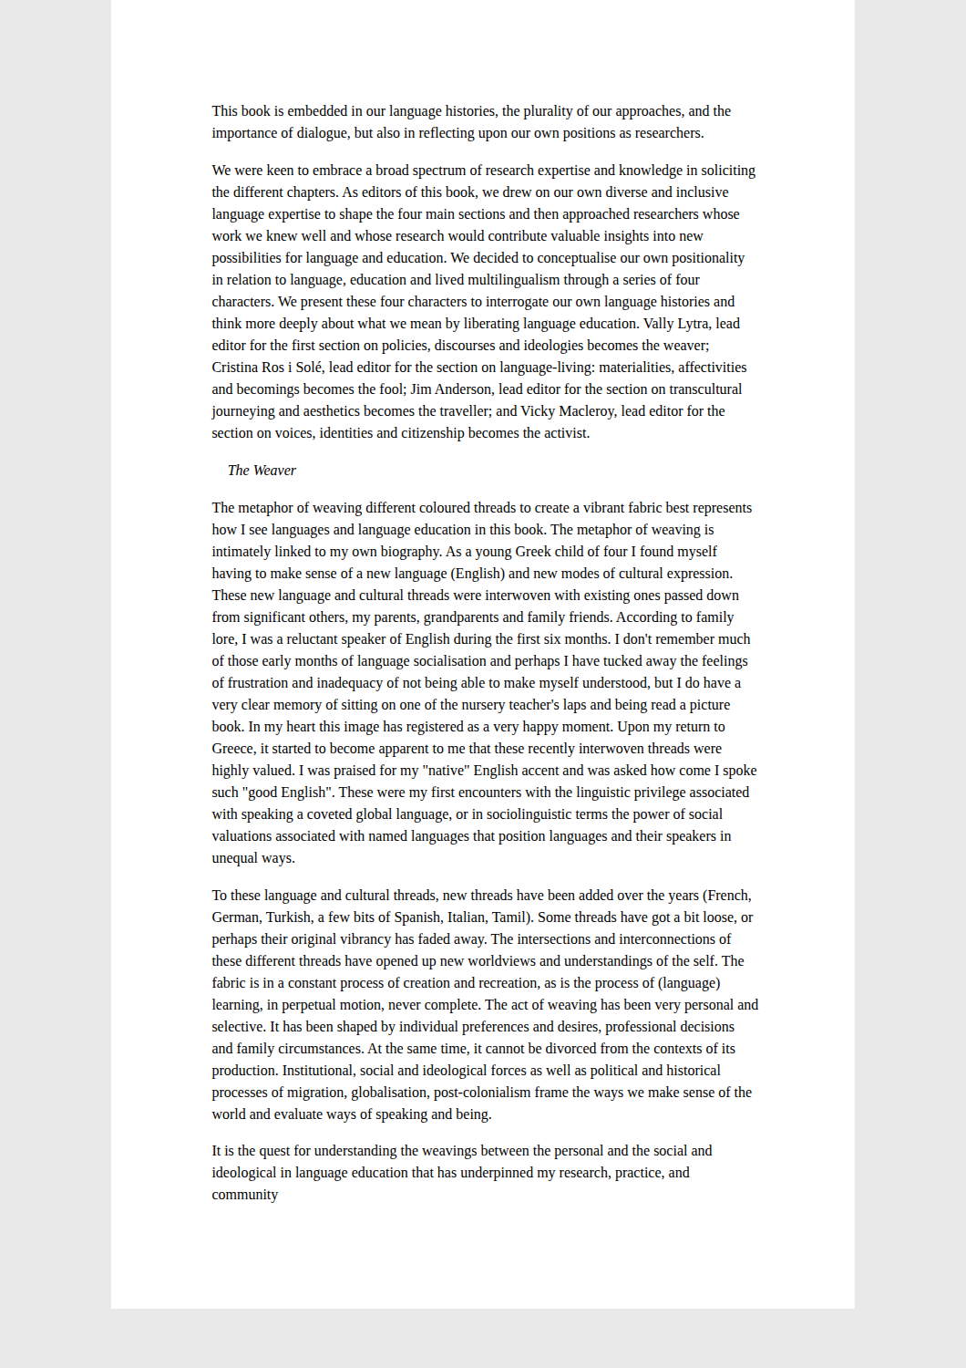This book is embedded in our language histories, the plurality of our approaches, and the importance of dialogue, but also in reflecting upon our own positions as researchers.
We were keen to embrace a broad spectrum of research expertise and knowledge in soliciting the different chapters. As editors of this book, we drew on our own diverse and inclusive language expertise to shape the four main sections and then approached researchers whose work we knew well and whose research would contribute valuable insights into new possibilities for language and education. We decided to conceptualise our own positionality in relation to language, education and lived multilingualism through a series of four characters. We present these four characters to interrogate our own language histories and think more deeply about what we mean by liberating language education. Vally Lytra, lead editor for the first section on policies, discourses and ideologies becomes the weaver; Cristina Ros i Solé, lead editor for the section on language-living: materialities, affectivities and becomings becomes the fool; Jim Anderson, lead editor for the section on transcultural journeying and aesthetics becomes the traveller; and Vicky Macleroy, lead editor for the section on voices, identities and citizenship becomes the activist.
The Weaver
The metaphor of weaving different coloured threads to create a vibrant fabric best represents how I see languages and language education in this book. The metaphor of weaving is intimately linked to my own biography. As a young Greek child of four I found myself having to make sense of a new language (English) and new modes of cultural expression. These new language and cultural threads were interwoven with existing ones passed down from significant others, my parents, grandparents and family friends. According to family lore, I was a reluctant speaker of English during the first six months. I don't remember much of those early months of language socialisation and perhaps I have tucked away the feelings of frustration and inadequacy of not being able to make myself understood, but I do have a very clear memory of sitting on one of the nursery teacher's laps and being read a picture book. In my heart this image has registered as a very happy moment. Upon my return to Greece, it started to become apparent to me that these recently interwoven threads were highly valued. I was praised for my "native" English accent and was asked how come I spoke such "good English". These were my first encounters with the linguistic privilege associated with speaking a coveted global language, or in sociolinguistic terms the power of social valuations associated with named languages that position languages and their speakers in unequal ways.
To these language and cultural threads, new threads have been added over the years (French, German, Turkish, a few bits of Spanish, Italian, Tamil). Some threads have got a bit loose, or perhaps their original vibrancy has faded away. The intersections and interconnections of these different threads have opened up new worldviews and understandings of the self. The fabric is in a constant process of creation and recreation, as is the process of (language) learning, in perpetual motion, never complete. The act of weaving has been very personal and selective. It has been shaped by individual preferences and desires, professional decisions and family circumstances. At the same time, it cannot be divorced from the contexts of its production. Institutional, social and ideological forces as well as political and historical processes of migration, globalisation, post-colonialism frame the ways we make sense of the world and evaluate ways of speaking and being.
It is the quest for understanding the weavings between the personal and the social and ideological in language education that has underpinned my research, practice, and community